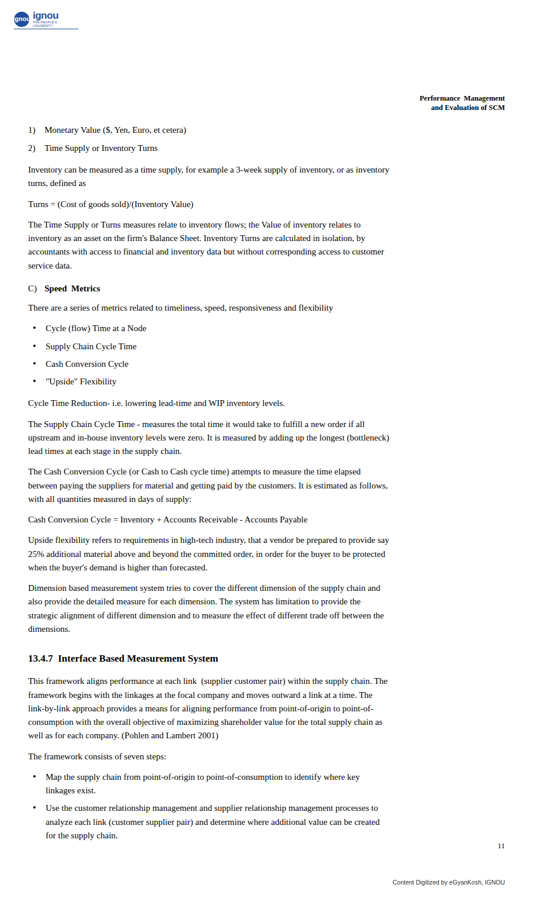ignou
ignou
THE PEOPLE'S
UNIVERSITY
Performance Management
and Evaluation of SCM
1) Monetary Value ($, Yen, Euro, et cetera)
2) Time Supply or Inventory Turns
Inventory can be measured as a time supply, for example a 3-week supply of inventory, or as inventory turns, defined as
Turns = (Cost of goods sold)/(Inventory Value)
The Time Supply or Turns measures relate to inventory flows; the Value of inventory relates to inventory as an asset on the firm's Balance Sheet. Inventory Turns are calculated in isolation, by accountants with access to financial and inventory data but without corresponding access to customer service data.
C)
Speed Metrics
There are a series of metrics related to timeliness, speed, responsiveness and flexibility
Cycle (flow) Time at a Node
Supply Chain Cycle Time
Cash Conversion Cycle
"Upside" Flexibility
Cycle Time Reduction- i.e. lowering lead-time and WIP inventory levels.
The Supply Chain Cycle Time - measures the total time it would take to fulfill a new order if all upstream and in-house inventory levels were zero. It is measured by adding up the longest (bottleneck) lead times at each stage in the supply chain.
The Cash Conversion Cycle (or Cash to Cash cycle time) attempts to measure the time elapsed between paying the suppliers for material and getting paid by the customers. It is estimated as follows, with all quantities measured in days of supply:
Cash Conversion Cycle = Inventory + Accounts Receivable - Accounts Payable
Upside flexibility refers to requirements in high-tech industry, that a vendor be prepared to provide say 25% additional material above and beyond the committed order, in order for the buyer to be protected when the buyer's demand is higher than forecasted.
Dimension based measurement system tries to cover the different dimension of the supply chain and also provide the detailed measure for each dimension. The system has limitation to provide the strategic alignment of different dimension and to measure the effect of different trade off between the dimensions.
13.4.7 Interface Based Measurement System
This framework aligns performance at each link (supplier customer pair) within the supply chain. The framework begins with the linkages at the focal company and moves outward a link at a time. The link-by-link approach provides a means for aligning performance from point-of-origin to point-of-consumption with the overall objective of maximizing shareholder value for the total supply chain as well as for each company. (Pohlen and Lambert 2001)
The framework consists of seven steps:
Map the supply chain from point-of-origin to point-of-consumption to identify where key linkages exist.
Use the customer relationship management and supplier relationship management processes to analyze each link (customer supplier pair) and determine where additional value can be created for the supply chain.
11
Content Digitized by eGyanKosh, IGNOU